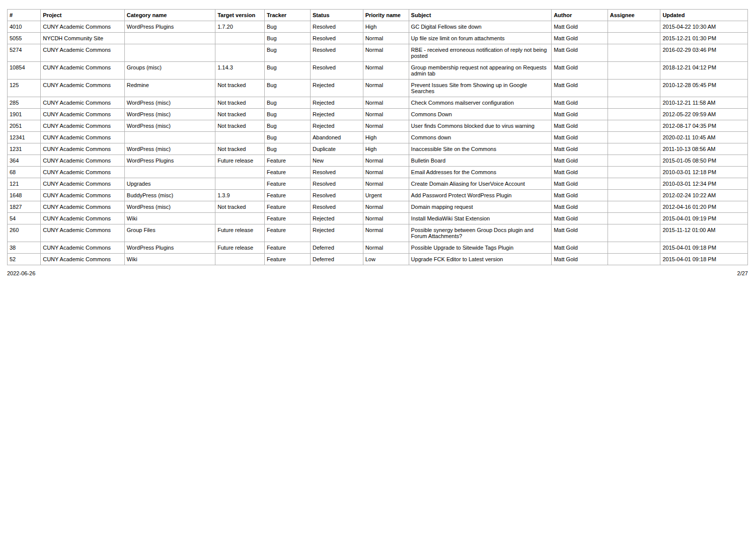| # | Project | Category name | Target version | Tracker | Status | Priority name | Subject | Author | Assignee | Updated |
| --- | --- | --- | --- | --- | --- | --- | --- | --- | --- | --- |
| 4010 | CUNY Academic Commons | WordPress Plugins | 1.7.20 | Bug | Resolved | High | GC Digital Fellows site down | Matt Gold | | 2015-04-22 10:30 AM |
| 5055 | NYCDH Community Site | | | Bug | Resolved | Normal | Up file size limit on forum attachments | Matt Gold | | 2015-12-21 01:30 PM |
| 5274 | CUNY Academic Commons | | | Bug | Resolved | Normal | RBE - received erroneous notification of reply not being posted | Matt Gold | | 2016-02-29 03:46 PM |
| 10854 | CUNY Academic Commons | Groups (misc) | 1.14.3 | Bug | Resolved | Normal | Group membership request not appearing on Requests admin tab | Matt Gold | | 2018-12-21 04:12 PM |
| 125 | CUNY Academic Commons | Redmine | Not tracked | Bug | Rejected | Normal | Prevent Issues Site from Showing up in Google Searches | Matt Gold | | 2010-12-28 05:45 PM |
| 285 | CUNY Academic Commons | WordPress (misc) | Not tracked | Bug | Rejected | Normal | Check Commons mailserver configuration | Matt Gold | | 2010-12-21 11:58 AM |
| 1901 | CUNY Academic Commons | WordPress (misc) | Not tracked | Bug | Rejected | Normal | Commons Down | Matt Gold | | 2012-05-22 09:59 AM |
| 2051 | CUNY Academic Commons | WordPress (misc) | Not tracked | Bug | Rejected | Normal | User finds Commons blocked due to virus warning | Matt Gold | | 2012-08-17 04:35 PM |
| 12341 | CUNY Academic Commons | | | Bug | Abandoned | High | Commons down | Matt Gold | | 2020-02-11 10:45 AM |
| 1231 | CUNY Academic Commons | WordPress (misc) | Not tracked | Bug | Duplicate | High | Inaccessible Site on the Commons | Matt Gold | | 2011-10-13 08:56 AM |
| 364 | CUNY Academic Commons | WordPress Plugins | Future release | Feature | New | Normal | Bulletin Board | Matt Gold | | 2015-01-05 08:50 PM |
| 68 | CUNY Academic Commons | | | Feature | Resolved | Normal | Email Addresses for the Commons | Matt Gold | | 2010-03-01 12:18 PM |
| 121 | CUNY Academic Commons | Upgrades | | Feature | Resolved | Normal | Create Domain Aliasing for UserVoice Account | Matt Gold | | 2010-03-01 12:34 PM |
| 1648 | CUNY Academic Commons | BuddyPress (misc) | 1.3.9 | Feature | Resolved | Urgent | Add Password Protect WordPress Plugin | Matt Gold | | 2012-02-24 10:22 AM |
| 1827 | CUNY Academic Commons | WordPress (misc) | Not tracked | Feature | Resolved | Normal | Domain mapping request | Matt Gold | | 2012-04-16 01:20 PM |
| 54 | CUNY Academic Commons | Wiki | | Feature | Rejected | Normal | Install MediaWiki Stat Extension | Matt Gold | | 2015-04-01 09:19 PM |
| 260 | CUNY Academic Commons | Group Files | Future release | Feature | Rejected | Normal | Possible synergy between Group Docs plugin and Forum Attachments? | Matt Gold | | 2015-11-12 01:00 AM |
| 38 | CUNY Academic Commons | WordPress Plugins | Future release | Feature | Deferred | Normal | Possible Upgrade to Sitewide Tags Plugin | Matt Gold | | 2015-04-01 09:18 PM |
| 52 | CUNY Academic Commons | Wiki | | Feature | Deferred | Low | Upgrade FCK Editor to Latest version | Matt Gold | | 2015-04-01 09:18 PM |
2022-06-26 2/27